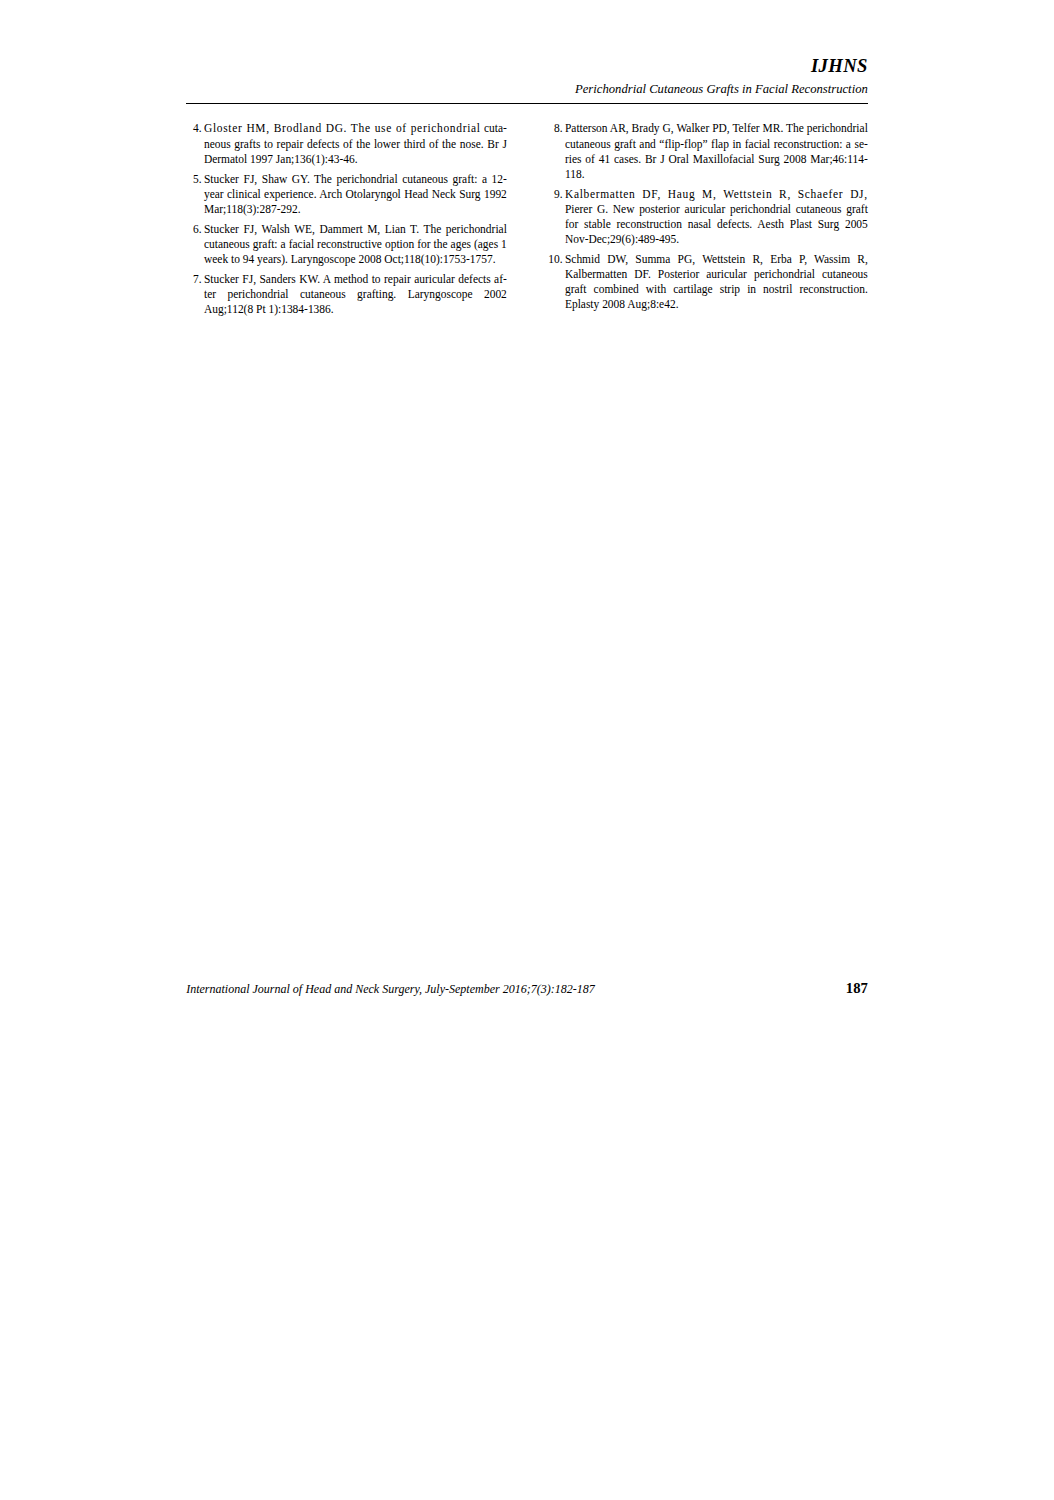IJHNS
Perichondrial Cutaneous Grafts in Facial Reconstruction
4 Gloster HM, Brodland DG. The use of perichondrial cutaneous grafts to repair defects of the lower third of the nose. Br J Dermatol 1997 Jan;136(1):43-46.
5 Stucker FJ, Shaw GY. The perichondrial cutaneous graft: a 12-year clinical experience. Arch Otolaryngol Head Neck Surg 1992 Mar;118(3):287-292.
6 Stucker FJ, Walsh WE, Dammert M, Lian T. The perichondrial cutaneous graft: a facial reconstructive option for the ages (ages 1 week to 94 years). Laryngoscope 2008 Oct;118(10):1753-1757.
7 Stucker FJ, Sanders KW. A method to repair auricular defects after perichondrial cutaneous grafting. Laryngoscope 2002 Aug;112(8 Pt 1):1384-1386.
8 Patterson AR, Brady G, Walker PD, Telfer MR. The perichondrial cutaneous graft and “flip-flop” flap in facial reconstruction: a series of 41 cases. Br J Oral Maxillofacial Surg 2008 Mar;46:114-118.
9 Kalbermatten DF, Haug M, Wettstein R, Schaefer DJ, Pierer G. New posterior auricular perichondrial cutaneous graft for stable reconstruction nasal defects. Aesth Plast Surg 2005 Nov-Dec;29(6):489-495.
10 Schmid DW, Summa PG, Wettstein R, Erba P, Wassim R, Kalbermatten DF. Posterior auricular perichondrial cutaneous graft combined with cartilage strip in nostril reconstruction. Eplasty 2008 Aug;8:e42.
International Journal of Head and Neck Surgery, July-September 2016;7(3):182-187 187